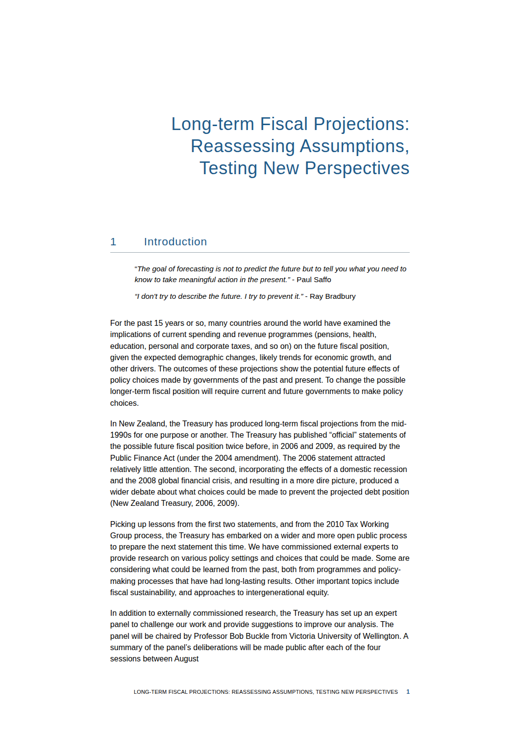Long-term Fiscal Projections:
Reassessing Assumptions,
Testing New Perspectives
1 Introduction
“The goal of forecasting is not to predict the future but to tell you what you need to know to take meaningful action in the present.” - Paul Saffo
“I don't try to describe the future. I try to prevent it.” - Ray Bradbury
For the past 15 years or so, many countries around the world have examined the implications of current spending and revenue programmes (pensions, health, education, personal and corporate taxes, and so on) on the future fiscal position, given the expected demographic changes, likely trends for economic growth, and other drivers. The outcomes of these projections show the potential future effects of policy choices made by governments of the past and present. To change the possible longer-term fiscal position will require current and future governments to make policy choices.
In New Zealand, the Treasury has produced long-term fiscal projections from the mid-1990s for one purpose or another. The Treasury has published “official” statements of the possible future fiscal position twice before, in 2006 and 2009, as required by the Public Finance Act (under the 2004 amendment). The 2006 statement attracted relatively little attention. The second, incorporating the effects of a domestic recession and the 2008 global financial crisis, and resulting in a more dire picture, produced a wider debate about what choices could be made to prevent the projected debt position (New Zealand Treasury, 2006, 2009).
Picking up lessons from the first two statements, and from the 2010 Tax Working Group process, the Treasury has embarked on a wider and more open public process to prepare the next statement this time. We have commissioned external experts to provide research on various policy settings and choices that could be made. Some are considering what could be learned from the past, both from programmes and policy-making processes that have had long-lasting results. Other important topics include fiscal sustainability, and approaches to intergenerational equity.
In addition to externally commissioned research, the Treasury has set up an expert panel to challenge our work and provide suggestions to improve our analysis. The panel will be chaired by Professor Bob Buckle from Victoria University of Wellington. A summary of the panel’s deliberations will be made public after each of the four sessions between August
LONG-TERM FISCAL PROJECTIONS: REASSESSING ASSUMPTIONS, TESTING NEW PERSPECTIVES1